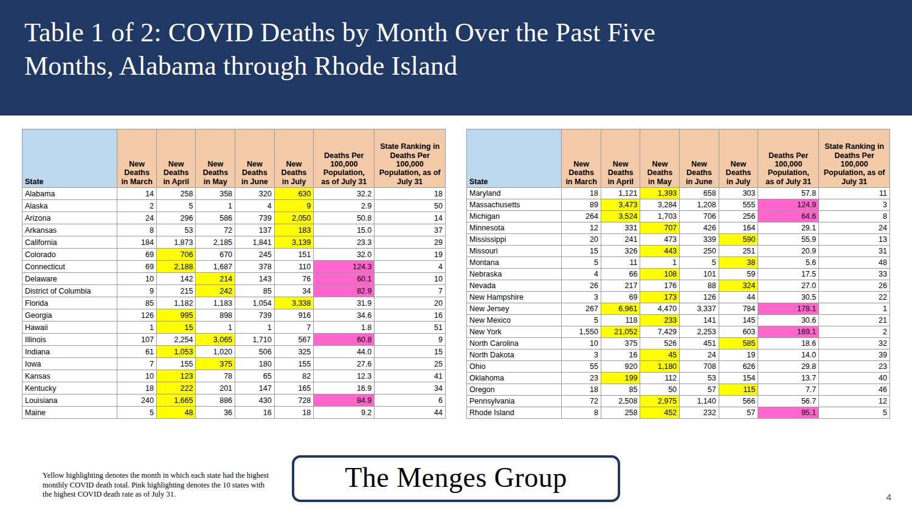Table 1 of 2: COVID Deaths by Month Over the Past Five
Months, Alabama through Rhode Island
| State | New Deaths in March | New Deaths in April | New Deaths in May | New Deaths in June | New Deaths in July | Deaths Per 100,000 Population, as of July 31 | State Ranking in Deaths Per 100,000 Population, as of July 31 |
| --- | --- | --- | --- | --- | --- | --- | --- |
| Alabama | 14 | 258 | 358 | 320 | 630 | 32.2 | 18 |
| Alaska | 2 | 5 | 1 | 4 | 9 | 2.9 | 50 |
| Arizona | 24 | 296 | 586 | 739 | 2,050 | 50.8 | 14 |
| Arkansas | 8 | 53 | 72 | 137 | 183 | 15.0 | 37 |
| California | 184 | 1,873 | 2,185 | 1,841 | 3,139 | 23.3 | 29 |
| Colorado | 69 | 706 | 670 | 245 | 151 | 32.0 | 19 |
| Connecticut | 69 | 2,188 | 1,687 | 378 | 110 | 124.3 | 4 |
| Delaware | 10 | 142 | 214 | 143 | 76 | 60.1 | 10 |
| District of Columbia | 9 | 215 | 242 | 85 | 34 | 82.9 | 7 |
| Florida | 85 | 1,182 | 1,183 | 1,054 | 3,338 | 31.9 | 20 |
| Georgia | 126 | 995 | 898 | 739 | 916 | 34.6 | 16 |
| Hawaii | 1 | 15 | 1 | 1 | 7 | 1.8 | 51 |
| Illinois | 107 | 2,254 | 3,065 | 1,710 | 567 | 60.8 | 9 |
| Indiana | 61 | 1,053 | 1,020 | 506 | 325 | 44.0 | 15 |
| Iowa | 7 | 155 | 375 | 180 | 155 | 27.6 | 25 |
| Kansas | 10 | 123 | 78 | 65 | 82 | 12.3 | 41 |
| Kentucky | 18 | 222 | 201 | 147 | 165 | 16.9 | 34 |
| Louisiana | 240 | 1,665 | 886 | 430 | 728 | 84.9 | 6 |
| Maine | 5 | 48 | 36 | 16 | 18 | 9.2 | 44 |
| State | New Deaths in March | New Deaths in April | New Deaths in May | New Deaths in June | New Deaths in July | Deaths Per 100,000 Population, as of July 31 | State Ranking in Deaths Per 100,000 Population, as of July 31 |
| --- | --- | --- | --- | --- | --- | --- | --- |
| Maryland | 18 | 1,121 | 1,393 | 658 | 303 | 57.8 | 11 |
| Massachusetts | 89 | 3,473 | 3,284 | 1,208 | 555 | 124.9 | 3 |
| Michigan | 264 | 3,524 | 1,703 | 706 | 256 | 64.6 | 8 |
| Minnesota | 12 | 331 | 707 | 426 | 164 | 29.1 | 24 |
| Mississippi | 20 | 241 | 473 | 339 | 590 | 55.9 | 13 |
| Missouri | 15 | 326 | 443 | 250 | 251 | 20.9 | 31 |
| Montana | 5 | 11 | 1 | 5 | 38 | 5.6 | 48 |
| Nebraska | 4 | 66 | 108 | 101 | 59 | 17.5 | 33 |
| Nevada | 26 | 217 | 176 | 88 | 324 | 27.0 | 26 |
| New Hampshire | 3 | 69 | 173 | 126 | 44 | 30.5 | 22 |
| New Jersey | 267 | 6,961 | 4,470 | 3,337 | 784 | 178.1 | 1 |
| New Mexico | 5 | 118 | 233 | 141 | 145 | 30.6 | 21 |
| New York | 1,550 | 21,052 | 7,429 | 2,253 | 603 | 169.1 | 2 |
| North Carolina | 10 | 375 | 526 | 451 | 585 | 18.6 | 32 |
| North Dakota | 3 | 16 | 45 | 24 | 19 | 14.0 | 39 |
| Ohio | 55 | 920 | 1,180 | 708 | 626 | 29.8 | 23 |
| Oklahoma | 23 | 199 | 112 | 53 | 154 | 13.7 | 40 |
| Oregon | 18 | 85 | 50 | 57 | 115 | 7.7 | 46 |
| Pennsylvania | 72 | 2,508 | 2,975 | 1,140 | 566 | 56.7 | 12 |
| Rhode Island | 8 | 258 | 452 | 232 | 57 | 95.1 | 5 |
Yellow highlighting denotes the month in which each state had the highest monthly COVID death total. Pink highlighting denotes the 10 states with the highest COVID death rate as of July 31.
The Menges Group
4